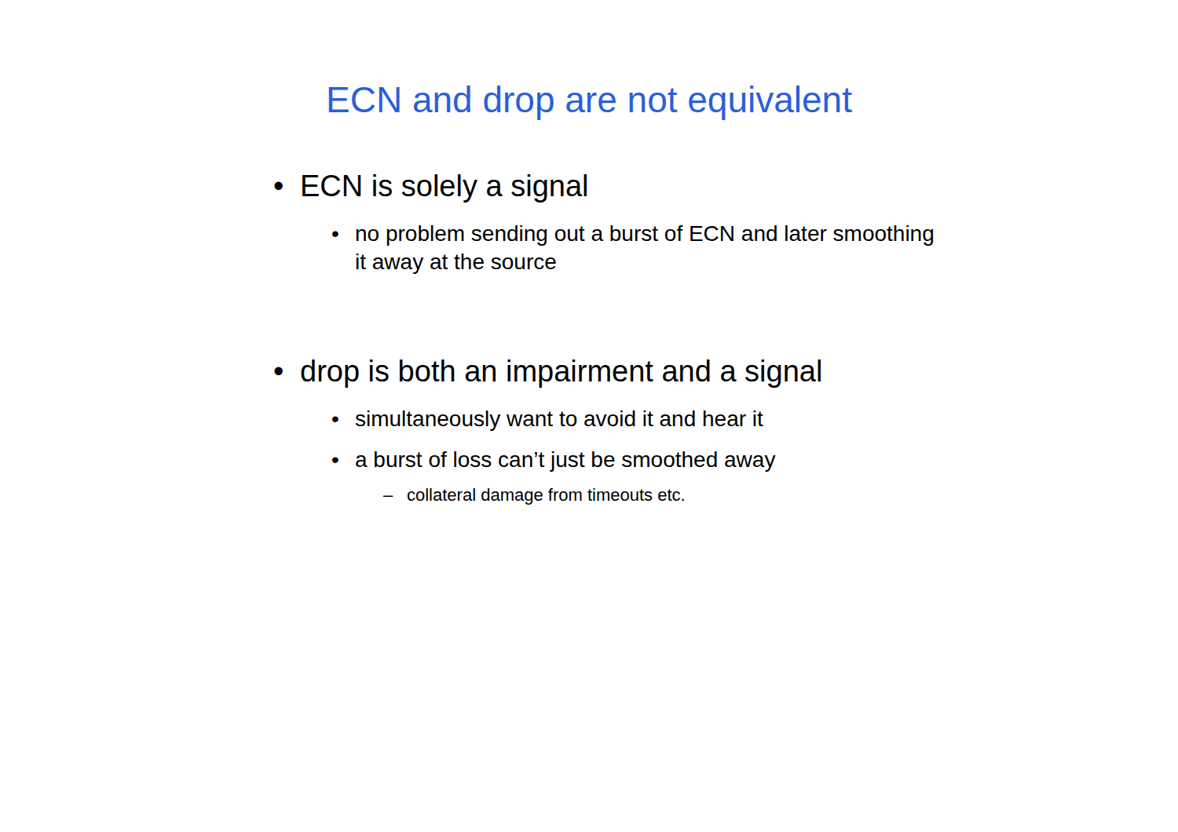ECN and drop are not equivalent
ECN is solely a signal
no problem sending out a burst of ECN and later smoothing it away at the source
drop is both an impairment and a signal
simultaneously want to avoid it and hear it
a burst of loss can’t just be smoothed away
collateral damage from timeouts etc.